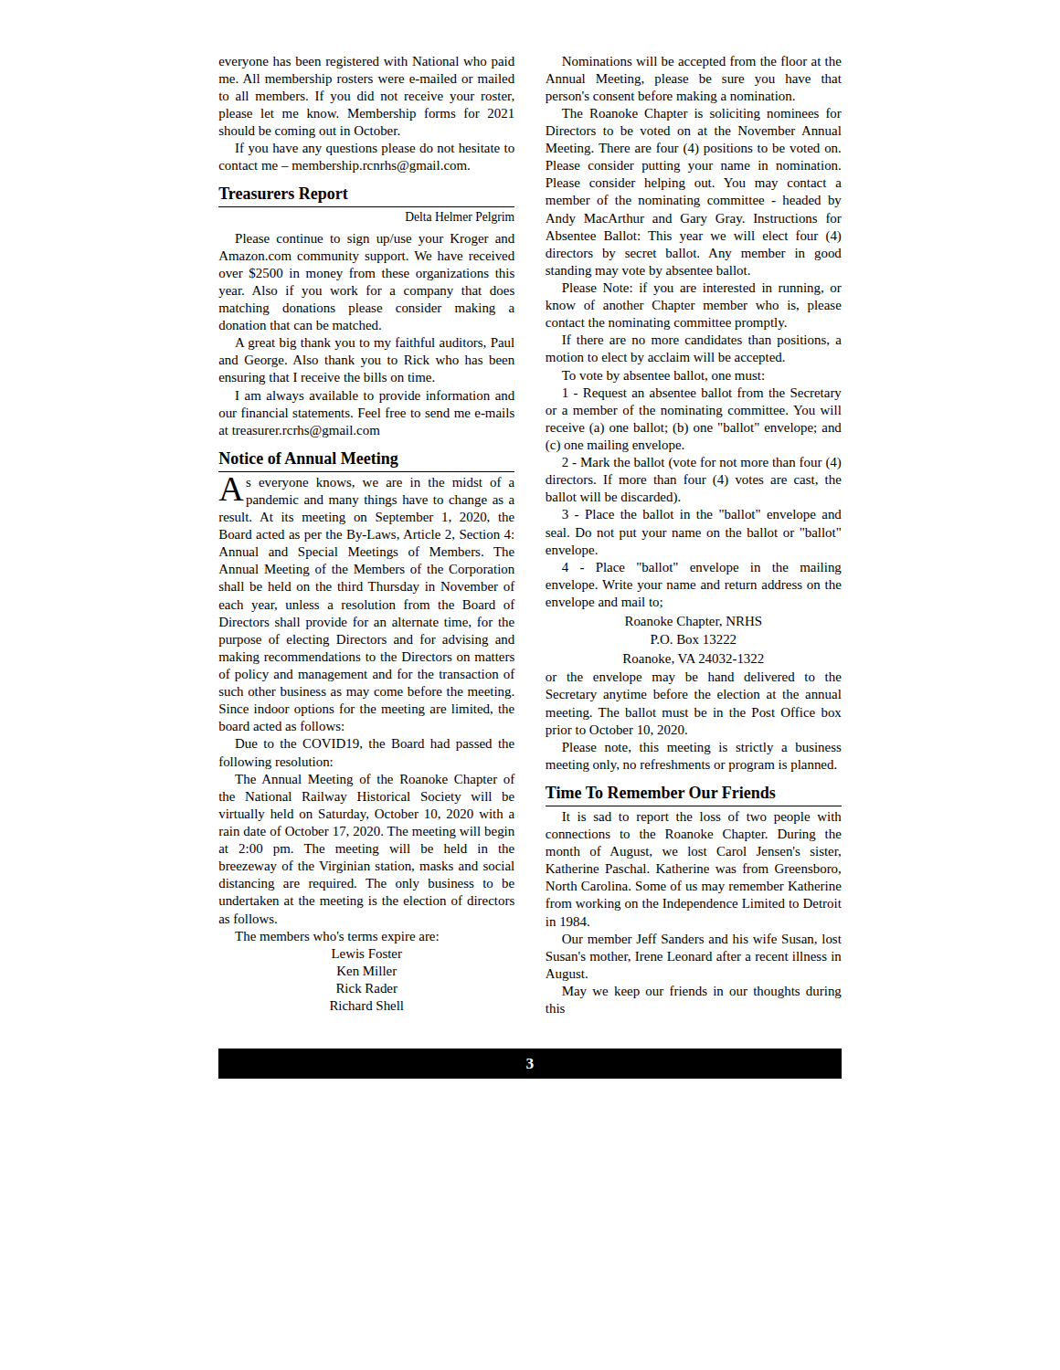everyone has been registered with National who paid me. All membership rosters were e-mailed or mailed to all members. If you did not receive your roster, please let me know. Membership forms for 2021 should be coming out in October.
If you have any questions please do not hesitate to contact me – membership.rcnrhs@gmail.com.
Treasurers Report
Delta Helmer Pelgrim
Please continue to sign up/use your Kroger and Amazon.com community support. We have received over $2500 in money from these organizations this year. Also if you work for a company that does matching donations please consider making a donation that can be matched.
A great big thank you to my faithful auditors, Paul and George. Also thank you to Rick who has been ensuring that I receive the bills on time.
I am always available to provide information and our financial statements. Feel free to send me e-mails at treasurer.rcrhs@gmail.com
Notice of Annual Meeting
As everyone knows, we are in the midst of a pandemic and many things have to change as a result. At its meeting on September 1, 2020, the Board acted as per the By-Laws, Article 2, Section 4: Annual and Special Meetings of Members. The Annual Meeting of the Members of the Corporation shall be held on the third Thursday in November of each year, unless a resolution from the Board of Directors shall provide for an alternate time, for the purpose of electing Directors and for advising and making recommendations to the Directors on matters of policy and management and for the transaction of such other business as may come before the meeting. Since indoor options for the meeting are limited, the board acted as follows:
Due to the COVID19, the Board had passed the following resolution:
The Annual Meeting of the Roanoke Chapter of the National Railway Historical Society will be virtually held on Saturday, October 10, 2020 with a rain date of October 17, 2020. The meeting will begin at 2:00 pm. The meeting will be held in the breezeway of the Virginian station, masks and social distancing are required. The only business to be undertaken at the meeting is the election of directors as follows.
The members who's terms expire are:
Lewis Foster
Ken Miller
Rick Rader
Richard Shell
Nominations will be accepted from the floor at the Annual Meeting, please be sure you have that person's consent before making a nomination.
The Roanoke Chapter is soliciting nominees for Directors to be voted on at the November Annual Meeting. There are four (4) positions to be voted on. Please consider putting your name in nomination. Please consider helping out. You may contact a member of the nominating committee - headed by Andy MacArthur and Gary Gray. Instructions for Absentee Ballot: This year we will elect four (4) directors by secret ballot. Any member in good standing may vote by absentee ballot.
Please Note: if you are interested in running, or know of another Chapter member who is, please contact the nominating committee promptly.
If there are no more candidates than positions, a motion to elect by acclaim will be accepted.
To vote by absentee ballot, one must:
1 - Request an absentee ballot from the Secretary or a member of the nominating committee. You will receive (a) one ballot; (b) one "ballot" envelope; and (c) one mailing envelope.
2 - Mark the ballot (vote for not more than four (4) directors. If more than four (4) votes are cast, the ballot will be discarded).
3 - Place the ballot in the "ballot" envelope and seal. Do not put your name on the ballot or "ballot" envelope.
4 - Place "ballot" envelope in the mailing envelope. Write your name and return address on the envelope and mail to;
Roanoke Chapter, NRHS
P.O. Box 13222
Roanoke, VA 24032-1322
or the envelope may be hand delivered to the Secretary anytime before the election at the annual meeting. The ballot must be in the Post Office box prior to October 10, 2020.
Please note, this meeting is strictly a business meeting only, no refreshments or program is planned.
Time To Remember Our Friends
It is sad to report the loss of two people with connections to the Roanoke Chapter. During the month of August, we lost Carol Jensen's sister, Katherine Paschal. Katherine was from Greensboro, North Carolina. Some of us may remember Katherine from working on the Independence Limited to Detroit in 1984.
Our member Jeff Sanders and his wife Susan, lost Susan's mother, Irene Leonard after a recent illness in August.
May we keep our friends in our thoughts during this
3